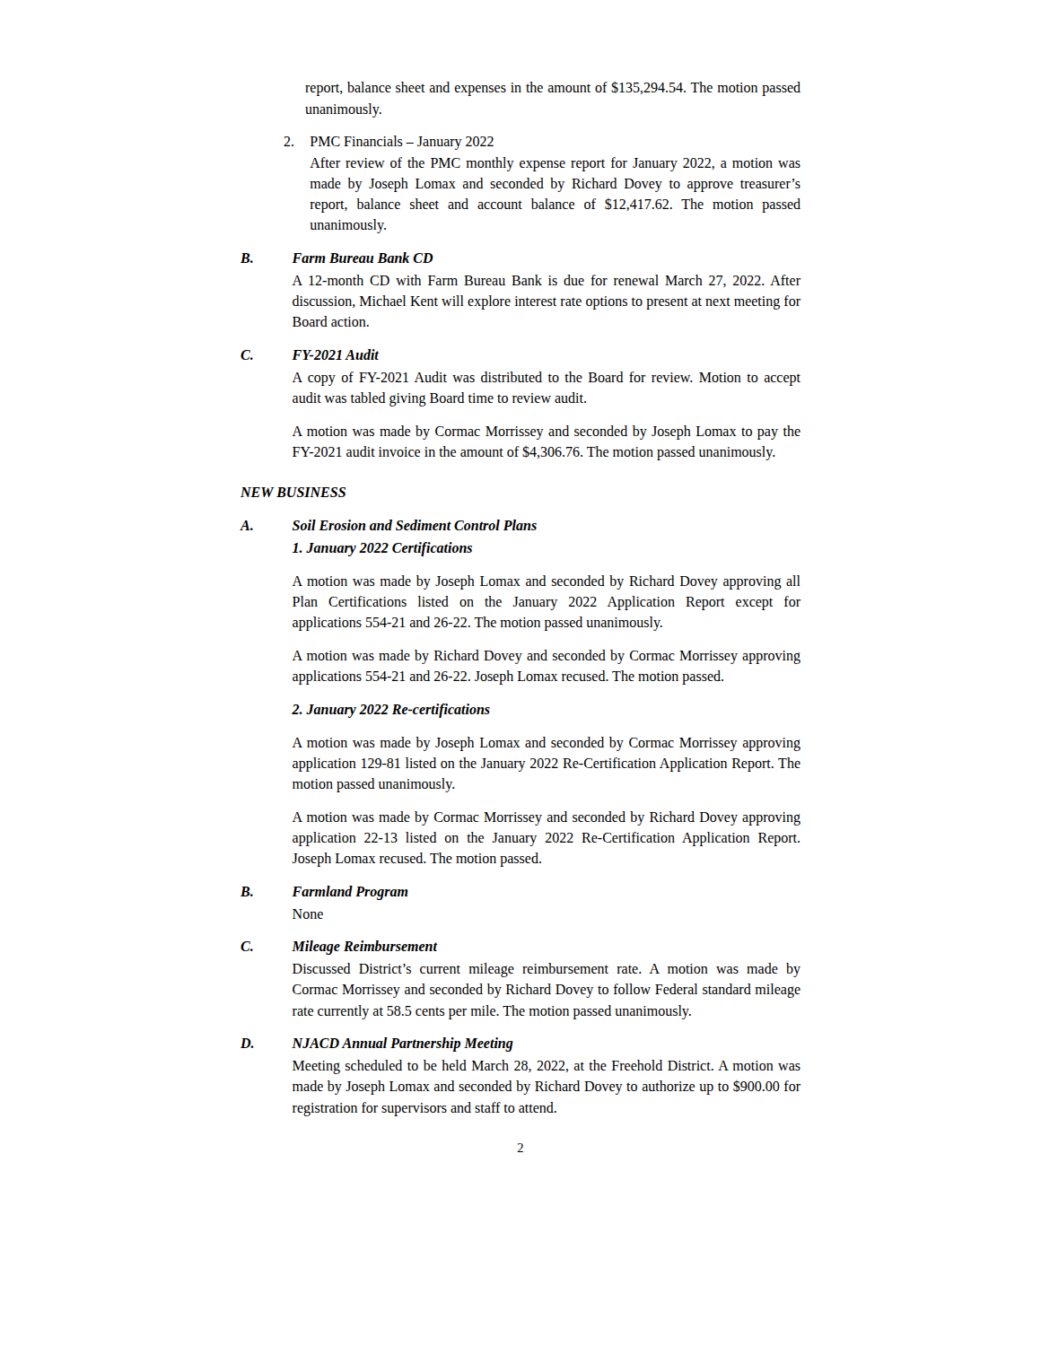report, balance sheet and expenses in the amount of $135,294.54. The motion passed unanimously.
2.
PMC Financials – January 2022
After review of the PMC monthly expense report for January 2022, a motion was made by Joseph Lomax and seconded by Richard Dovey to approve treasurer’s report, balance sheet and account balance of $12,417.62. The motion passed unanimously.
B.
Farm Bureau Bank CD
A 12-month CD with Farm Bureau Bank is due for renewal March 27, 2022. After discussion, Michael Kent will explore interest rate options to present at next meeting for Board action.
C.
FY-2021 Audit
A copy of FY-2021 Audit was distributed to the Board for review. Motion to accept audit was tabled giving Board time to review audit.
A motion was made by Cormac Morrissey and seconded by Joseph Lomax to pay the FY-2021 audit invoice in the amount of $4,306.76. The motion passed unanimously.
NEW BUSINESS
A.
Soil Erosion and Sediment Control Plans
1. January 2022 Certifications
A motion was made by Joseph Lomax and seconded by Richard Dovey approving all Plan Certifications listed on the January 2022 Application Report except for applications 554-21 and 26-22. The motion passed unanimously.
A motion was made by Richard Dovey and seconded by Cormac Morrissey approving applications 554-21 and 26-22. Joseph Lomax recused. The motion passed.
2. January 2022 Re-certifications
A motion was made by Joseph Lomax and seconded by Cormac Morrissey approving application 129-81 listed on the January 2022 Re-Certification Application Report. The motion passed unanimously.
A motion was made by Cormac Morrissey and seconded by Richard Dovey approving application 22-13 listed on the January 2022 Re-Certification Application Report. Joseph Lomax recused. The motion passed.
B.
Farmland Program
None
C.
Mileage Reimbursement
Discussed District’s current mileage reimbursement rate. A motion was made by Cormac Morrissey and seconded by Richard Dovey to follow Federal standard mileage rate currently at 58.5 cents per mile. The motion passed unanimously.
D.
NJACD Annual Partnership Meeting
Meeting scheduled to be held March 28, 2022, at the Freehold District. A motion was made by Joseph Lomax and seconded by Richard Dovey to authorize up to $900.00 for registration for supervisors and staff to attend.
2